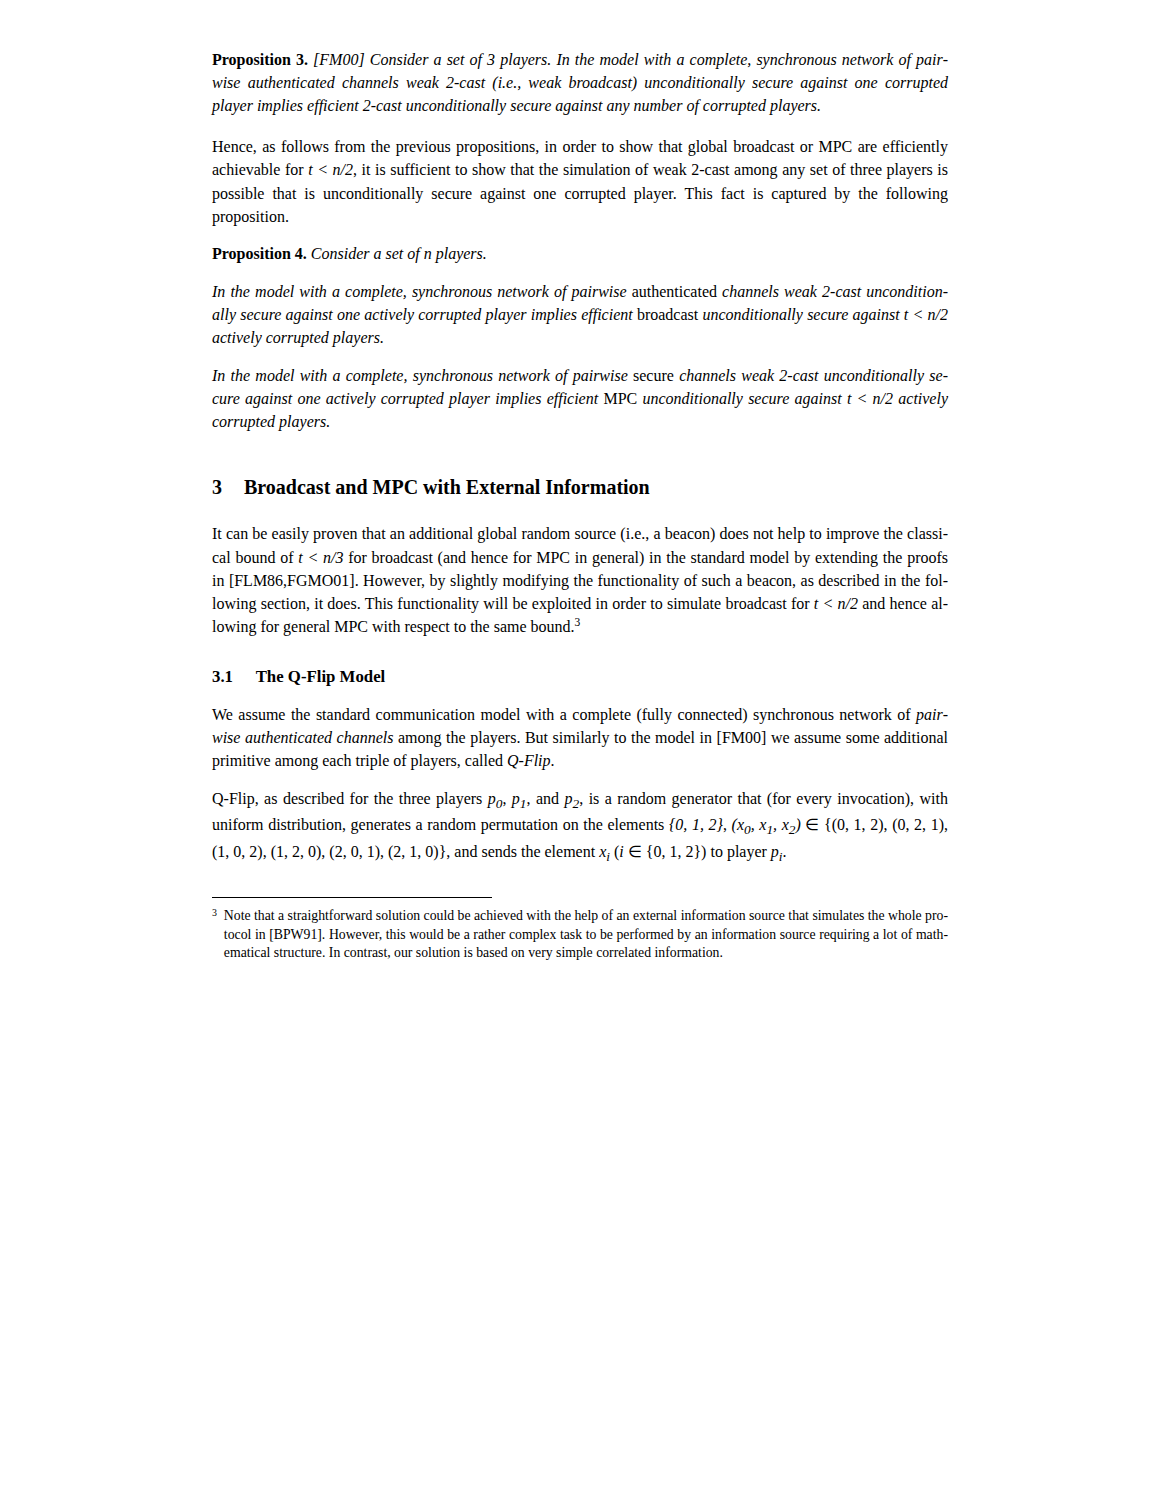Proposition 3. [FM00] Consider a set of 3 players. In the model with a complete, synchronous network of pairwise authenticated channels weak 2-cast (i.e., weak broadcast) unconditionally secure against one corrupted player implies efficient 2-cast unconditionally secure against any number of corrupted players.
Hence, as follows from the previous propositions, in order to show that global broadcast or MPC are efficiently achievable for t < n/2, it is sufficient to show that the simulation of weak 2-cast among any set of three players is possible that is unconditionally secure against one corrupted player. This fact is captured by the following proposition.
Proposition 4. Consider a set of n players.
In the model with a complete, synchronous network of pairwise authenticated channels weak 2-cast unconditionally secure against one actively corrupted player implies efficient broadcast unconditionally secure against t < n/2 actively corrupted players.
In the model with a complete, synchronous network of pairwise secure channels weak 2-cast unconditionally secure against one actively corrupted player implies efficient MPC unconditionally secure against t < n/2 actively corrupted players.
3 Broadcast and MPC with External Information
It can be easily proven that an additional global random source (i.e., a beacon) does not help to improve the classical bound of t < n/3 for broadcast (and hence for MPC in general) in the standard model by extending the proofs in [FLM86,FGMO01]. However, by slightly modifying the functionality of such a beacon, as described in the following section, it does. This functionality will be exploited in order to simulate broadcast for t < n/2 and hence allowing for general MPC with respect to the same bound.3
3.1 The Q-Flip Model
We assume the standard communication model with a complete (fully connected) synchronous network of pairwise authenticated channels among the players. But similarly to the model in [FM00] we assume some additional primitive among each triple of players, called Q-Flip.
Q-Flip, as described for the three players p0, p1, and p2, is a random generator that (for every invocation), with uniform distribution, generates a random permutation on the elements {0, 1, 2}, (x0, x1, x2) ∈ {(0, 1, 2), (0, 2, 1), (1, 0, 2), (1, 2, 0), (2, 0, 1), (2, 1, 0)}, and sends the element xi (i ∈ {0, 1, 2}) to player pi.
3 Note that a straightforward solution could be achieved with the help of an external information source that simulates the whole protocol in [BPW91]. However, this would be a rather complex task to be performed by an information source requiring a lot of mathematical structure. In contrast, our solution is based on very simple correlated information.